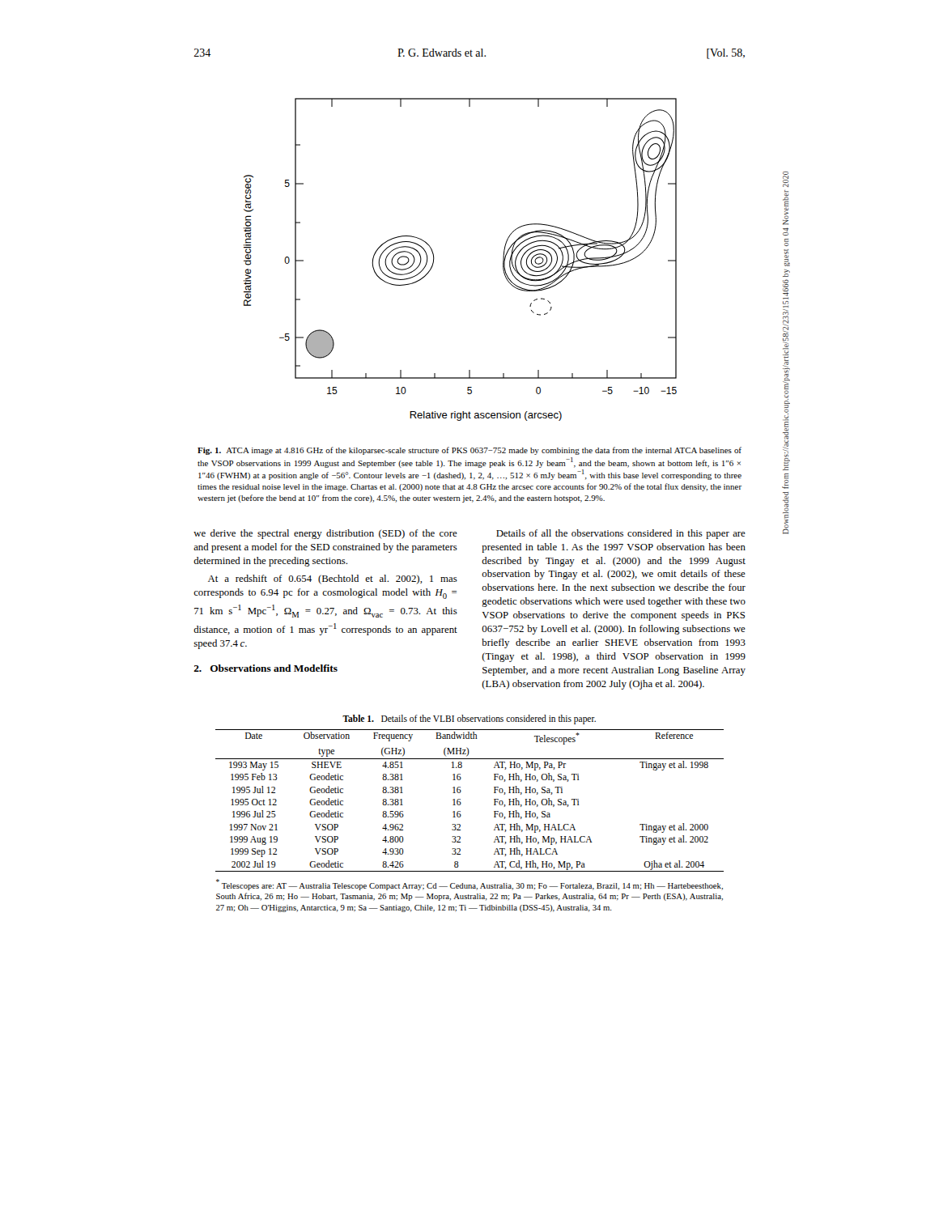234
P. G. Edwards et al.
[Vol. 58,
Downloaded from https://academic.oup.com/pasj/article/58/2/233/1514666 by guest on 04 November 2020
5 0 −5 15 10 5 0 −5 −10 −15 Relative right ascension (arcsec) Relative declination (arcsec)
Fig. 1. ATCA image at 4.816 GHz of the kiloparsec-scale structure of PKS 0637−752 made by combining the data from the internal ATCA baselines of the VSOP observations in 1999 August and September (see table 1). The image peak is 6.12 Jy beam−1, and the beam, shown at bottom left, is 1″6 × 1″46 (FWHM) at a position angle of −56°. Contour levels are −1 (dashed), 1, 2, 4, …, 512 × 6 mJy beam−1, with this base level corresponding to three times the residual noise level in the image. Chartas et al. (2000) note that at 4.8 GHz the arcsec core accounts for 90.2% of the total flux density, the inner western jet (before the bend at 10″ from the core), 4.5%, the outer western jet, 2.4%, and the eastern hotspot, 2.9%.
we derive the spectral energy distribution (SED) of the core and present a model for the SED constrained by the parameters determined in the preceding sections.
At a redshift of 0.654 (Bechtold et al. 2002), 1 mas corresponds to 6.94 pc for a cosmological model with H0 = 71 km s−1 Mpc−1, ΩM = 0.27, and Ωvac = 0.73. At this distance, a motion of 1 mas yr−1 corresponds to an apparent speed 37.4 c.
2. Observations and Modelfits
Details of all the observations considered in this paper are presented in table 1. As the 1997 VSOP observation has been described by Tingay et al. (2000) and the 1999 August observation by Tingay et al. (2002), we omit details of these observations here. In the next subsection we describe the four geodetic observations which were used together with these two VSOP observations to derive the component speeds in PKS 0637−752 by Lovell et al. (2000). In following subsections we briefly describe an earlier SHEVE observation from 1993 (Tingay et al. 1998), a third VSOP observation in 1999 September, and a more recent Australian Long Baseline Array (LBA) observation from 2002 July (Ojha et al. 2004).
Table 1. Details of the VLBI observations considered in this paper.
| Date | Observation | Frequency | Bandwidth | Telescopes * | Reference |
| --- | --- | --- | --- | --- | --- |
| | type | (GHz) | (MHz) | | |
| 1993 May 15 | SHEVE | 4.851 | 1.8 | AT, Ho, Mp, Pa, Pr | Tingay et al. 1998 |
| 1995 Feb 13 | Geodetic | 8.381 | 16 | Fo, Hh, Ho, Oh, Sa, Ti | |
| 1995 Jul 12 | Geodetic | 8.381 | 16 | Fo, Hh, Ho, Sa, Ti | |
| 1995 Oct 12 | Geodetic | 8.381 | 16 | Fo, Hh, Ho, Oh, Sa, Ti | |
| 1996 Jul 25 | Geodetic | 8.596 | 16 | Fo, Hh, Ho, Sa | |
| 1997 Nov 21 | VSOP | 4.962 | 32 | AT, Hh, Mp, HALCA | Tingay et al. 2000 |
| 1999 Aug 19 | VSOP | 4.800 | 32 | AT, Hh, Ho, Mp, HALCA | Tingay et al. 2002 |
| 1999 Sep 12 | VSOP | 4.930 | 32 | AT, Hh, HALCA | |
| 2002 Jul 19 | Geodetic | 8.426 | 8 | AT, Cd, Hh, Ho, Mp, Pa | Ojha et al. 2004 |
* Telescopes are: AT — Australia Telescope Compact Array; Cd — Ceduna, Australia, 30 m; Fo — Fortaleza, Brazil, 14 m; Hh — Hartebeesthoek, South Africa, 26 m; Ho — Hobart, Tasmania, 26 m; Mp — Mopra, Australia, 22 m; Pa — Parkes, Australia, 64 m; Pr — Perth (ESA), Australia, 27 m; Oh — O'Higgins, Antarctica, 9 m; Sa — Santiago, Chile, 12 m; Ti — Tidbinbilla (DSS-45), Australia, 34 m.